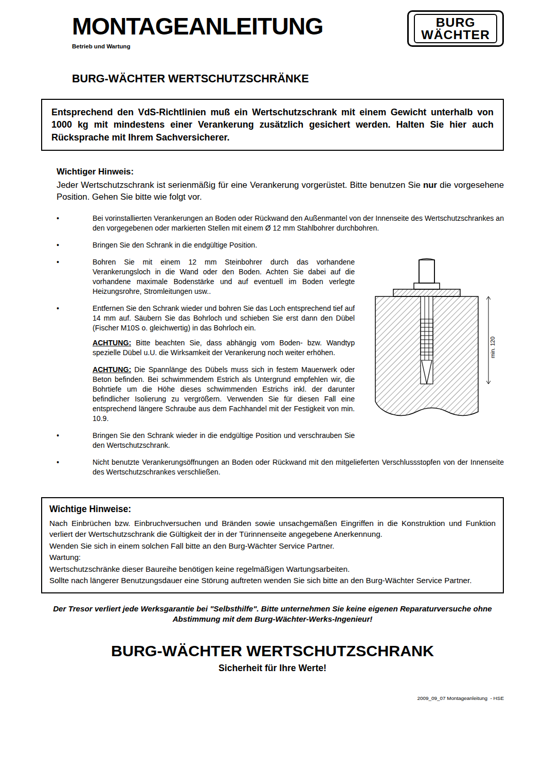MONTAGEANLEITUNG
Betrieb und Wartung
BURG WÄCHTER
BURG-WÄCHTER WERTSCHUTZSCHRÄNKE
Entsprechend den VdS-Richtlinien muß ein Wertschutzschrank mit einem Gewicht unterhalb von 1000 kg mit mindestens einer Verankerung zusätzlich gesichert werden. Halten Sie hier auch Rücksprache mit Ihrem Sachversicherer.
Wichtiger Hinweis:
Jeder Wertschutzschrank ist serienmäßig für eine Verankerung vorgerüstet. Bitte benutzen Sie nur die vorgesehene Position. Gehen Sie bitte wie folgt vor.
Bei vorinstallierten Verankerungen an Boden oder Rückwand den Außenmantel von der Innenseite des Wertschutzschrankes an den vorgegebenen oder markierten Stellen mit einem Ø 12 mm Stahlbohrer durchbohren.
Bringen Sie den Schrank in die endgültige Position.
min. 120
Bohren Sie mit einem 12 mm Steinbohrer durch das vorhandene Verankerungsloch in die Wand oder den Boden. Achten Sie dabei auf die vorhandene maximale Bodenstärke und auf eventuell im Boden verlegte Heizungsrohre, Stromleitungen usw..
Entfernen Sie den Schrank wieder und bohren Sie das Loch entsprechend tief auf 14 mm auf. Säubern Sie das Bohrloch und schieben Sie erst dann den Dübel (Fischer M10S o. gleichwertig) in das Bohrloch ein.
ACHTUNG: Bitte beachten Sie, dass abhängig vom Boden- bzw. Wandtyp spezielle Dübel u.U. die Wirksamkeit der Verankerung noch weiter erhöhen.
ACHTUNG: Die Spannlänge des Dübels muss sich in festem Mauerwerk oder Beton befinden. Bei schwimmendem Estrich als Untergrund empfehlen wir, die Bohrtiefe um die Höhe dieses schwimmenden Estrichs inkl. der darunter befindlicher Isolierung zu vergrößern. Verwenden Sie für diesen Fall eine entsprechend längere Schraube aus dem Fachhandel mit der Festigkeit von min. 10.9.
Bringen Sie den Schrank wieder in die endgültige Position und verschrauben Sie den Wertschutzschrank.
Nicht benutzte Verankerungsöffnungen an Boden oder Rückwand mit den mitgelieferten Verschlussstopfen von der Innenseite des Wertschutzschrankes verschließen.
Wichtige Hinweise:
Nach Einbrüchen bzw. Einbruchversuchen und Bränden sowie unsachgemäßen Eingriffen in die Konstruktion und Funktion verliert der Wertschutzschrank die Gültigkeit der in der Türinnenseite angegebene Anerkennung.
Wenden Sie sich in einem solchen Fall bitte an den Burg-Wächter Service Partner.
Wartung:
Wertschutzschränke dieser Baureihe benötigen keine regelmäßigen Wartungsarbeiten.
Sollte nach längerer Benutzungsdauer eine Störung auftreten wenden Sie sich bitte an den Burg-Wächter Service Partner.
Der Tresor verliert jede Werksgarantie bei "Selbsthilfe". Bitte unternehmen Sie keine eigenen Reparaturversuche ohne Abstimmung mit dem Burg-Wächter-Werks-Ingenieur!
BURG-WÄCHTER WERTSCHUTZSCHRANK
Sicherheit für Ihre Werte!
2009_09_07 Montageanleitung - HSE